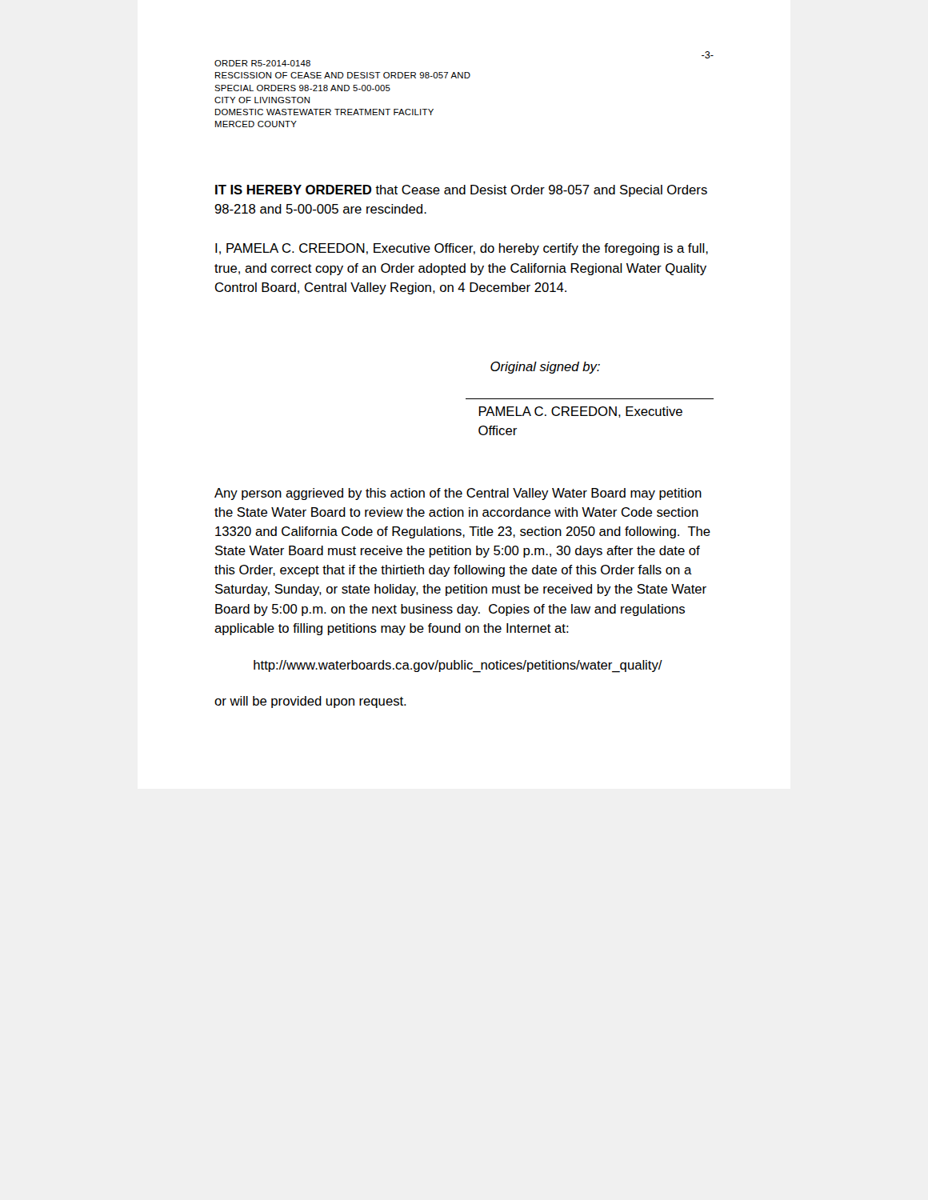-3-
ORDER R5-2014-0148
RESCISSION OF CEASE AND DESIST ORDER 98-057 AND
SPECIAL ORDERS 98-218 AND 5-00-005
CITY OF LIVINGSTON
DOMESTIC WASTEWATER TREATMENT FACILITY
MERCED COUNTY
IT IS HEREBY ORDERED that Cease and Desist Order 98-057 and Special Orders 98-218 and 5-00-005 are rescinded.
I, PAMELA C. CREEDON, Executive Officer, do hereby certify the foregoing is a full, true, and correct copy of an Order adopted by the California Regional Water Quality Control Board, Central Valley Region, on 4 December 2014.
Original signed by:
PAMELA C. CREEDON, Executive Officer
Any person aggrieved by this action of the Central Valley Water Board may petition the State Water Board to review the action in accordance with Water Code section 13320 and California Code of Regulations, Title 23, section 2050 and following. The State Water Board must receive the petition by 5:00 p.m., 30 days after the date of this Order, except that if the thirtieth day following the date of this Order falls on a Saturday, Sunday, or state holiday, the petition must be received by the State Water Board by 5:00 p.m. on the next business day. Copies of the law and regulations applicable to filling petitions may be found on the Internet at:
http://www.waterboards.ca.gov/public_notices/petitions/water_quality/
or will be provided upon request.